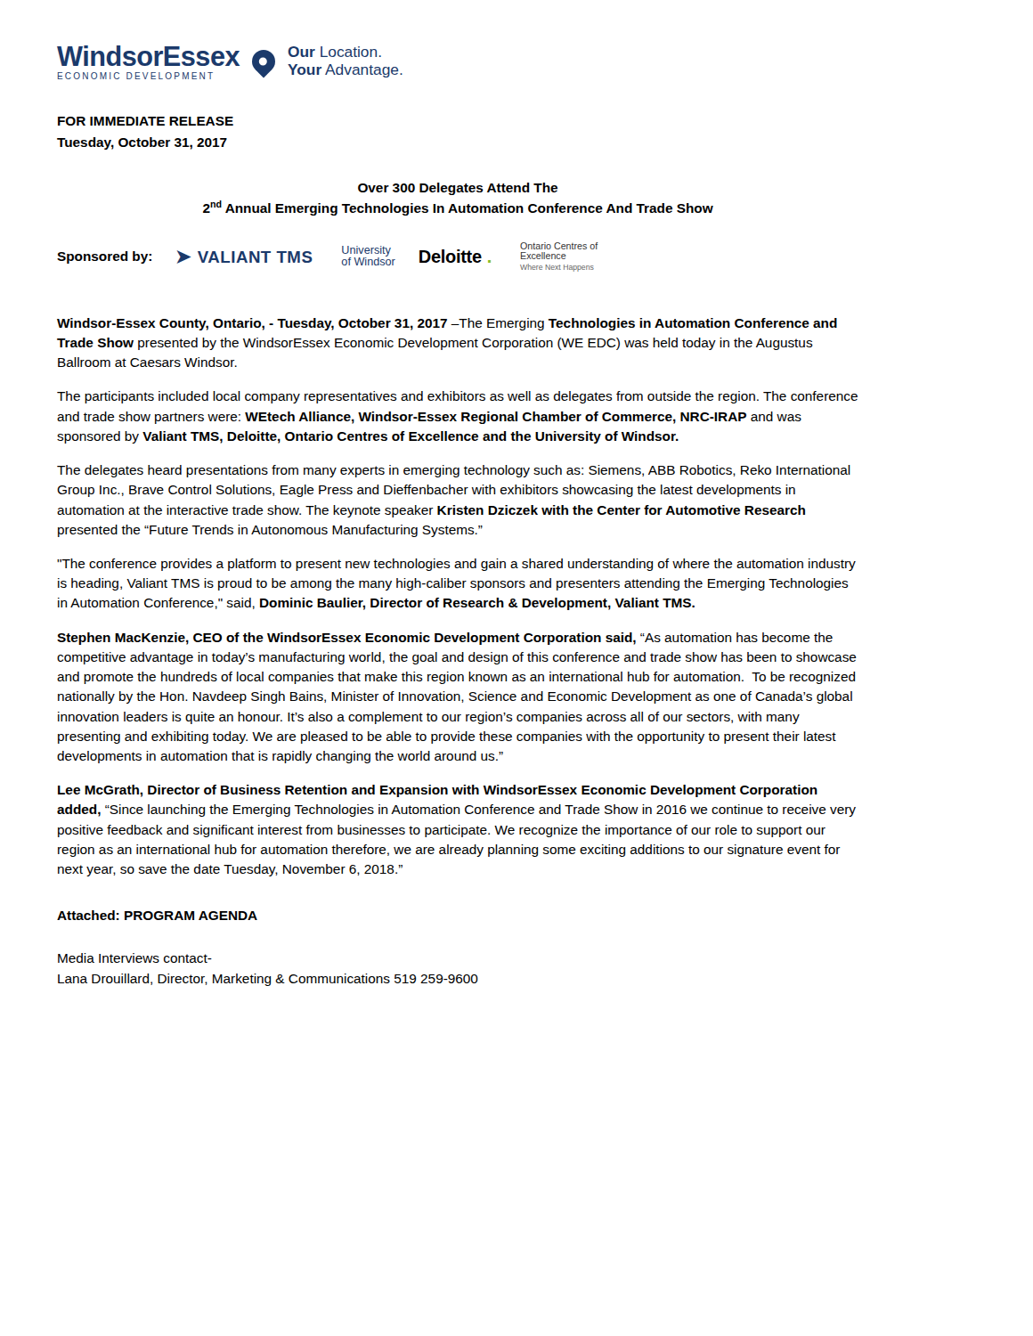Windsor Essex
ECONOMIC DEVELOPMENT
Our Location.
Your Advantage.
FOR IMMEDIATE RELEASE
Tuesday, October 31, 2017
Over 300 Delegates Attend The
2nd Annual Emerging Technologies In Automation Conference And Trade Show
Sponsored by: ➤VALIANT TMS University
of Windsor Deloitte. Ontario Centres of
Excellence
Where Next Happens
Windsor-Essex County, Ontario, - Tuesday, October 31, 2017 –The Emerging Technologies in Automation Conference and Trade Show presented by the WindsorEssex Economic Development Corporation (WE EDC) was held today in the Augustus Ballroom at Caesars Windsor.
The participants included local company representatives and exhibitors as well as delegates from outside the region. The conference and trade show partners were: WEtech Alliance, Windsor-Essex Regional Chamber of Commerce, NRC-IRAP and was sponsored by Valiant TMS, Deloitte, Ontario Centres of Excellence and the University of Windsor.
The delegates heard presentations from many experts in emerging technology such as: Siemens, ABB Robotics, Reko International Group Inc., Brave Control Solutions, Eagle Press and Dieffenbacher with exhibitors showcasing the latest developments in automation at the interactive trade show. The keynote speaker Kristen Dziczek with the Center for Automotive Research presented the “Future Trends in Autonomous Manufacturing Systems.”
"The conference provides a platform to present new technologies and gain a shared understanding of where the automation industry is heading, Valiant TMS is proud to be among the many high-caliber sponsors and presenters attending the Emerging Technologies in Automation Conference," said, Dominic Baulier, Director of Research & Development, Valiant TMS.
Stephen MacKenzie, CEO of the WindsorEssex Economic Development Corporation said, “As automation has become the competitive advantage in today’s manufacturing world, the goal and design of this conference and trade show has been to showcase and promote the hundreds of local companies that make this region known as an international hub for automation. To be recognized nationally by the Hon. Navdeep Singh Bains, Minister of Innovation, Science and Economic Development as one of Canada’s global innovation leaders is quite an honour. It’s also a complement to our region’s companies across all of our sectors, with many presenting and exhibiting today. We are pleased to be able to provide these companies with the opportunity to present their latest developments in automation that is rapidly changing the world around us.”
Lee McGrath, Director of Business Retention and Expansion with WindsorEssex Economic Development Corporation added, “Since launching the Emerging Technologies in Automation Conference and Trade Show in 2016 we continue to receive very positive feedback and significant interest from businesses to participate. We recognize the importance of our role to support our region as an international hub for automation therefore, we are already planning some exciting additions to our signature event for next year, so save the date Tuesday, November 6, 2018.”
Attached: PROGRAM AGENDA
Media Interviews contact-
Lana Drouillard, Director, Marketing & Communications 519 259-9600